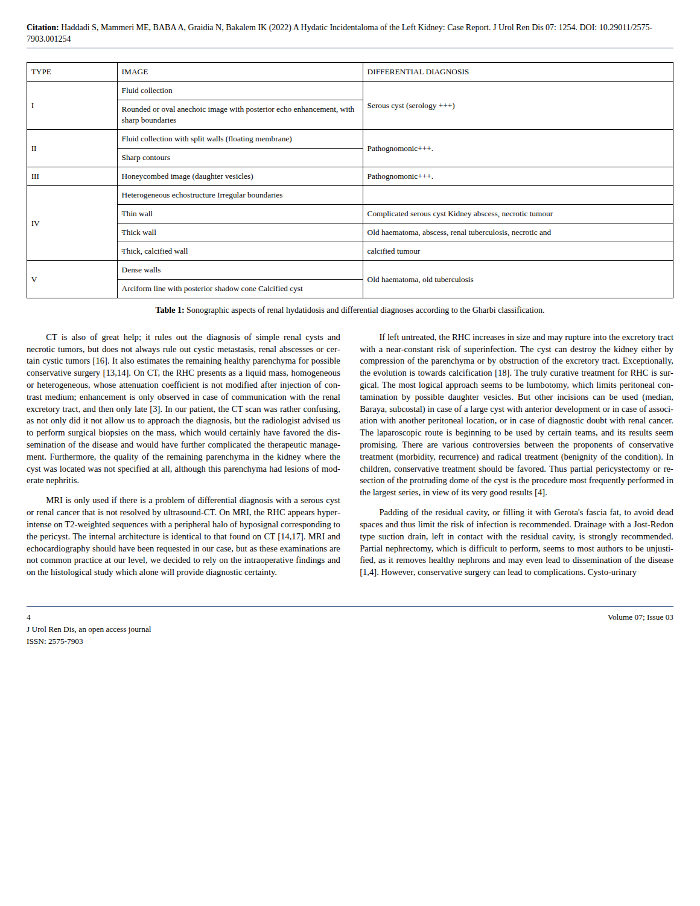Citation: Haddadi S, Mammeri ME, BABA A, Graidia N, Bakalem IK (2022) A Hydatic Incidentaloma of the Left Kidney: Case Report. J Urol Ren Dis 07: 1254. DOI: 10.29011/2575-7903.001254
| TYPE | IMAGE | DIFFERENTIAL DIAGNOSIS |
| --- | --- | --- |
| I | Fluid collection | Serous cyst (serology +++) |
| Rounded or oval anechoic image with posterior echo enhancement, with sharp boundaries |
| II | Fluid collection with split walls (floating membrane) | Pathognomonic+++. |
| Sharp contours |
| III | Honeycombed image (daughter vesicles) | Pathognomonic+++. |
| IV | Heterogeneous echostructure Irregular boundaries | |
| Thin wall | Complicated serous cyst Kidney abscess, necrotic tumour |
| Thick wall | Old haematoma, abscess, renal tuberculosis, necrotic and |
| Thick, calcified wall | calcified tumour |
| V | Dense walls | Old haematoma, old tuberculosis |
| Arciform line with posterior shadow cone Calcified cyst |
Table 1: Sonographic aspects of renal hydatidosis and differential diagnoses according to the Gharbi classification.
CT is also of great help; it rules out the diagnosis of simple renal cysts and necrotic tumors, but does not always rule out cystic metastasis, renal abscesses or certain cystic tumors [16]. It also estimates the remaining healthy parenchyma for possible conservative surgery [13,14]. On CT, the RHC presents as a liquid mass, homogeneous or heterogeneous, whose attenuation coefficient is not modified after injection of contrast medium; enhancement is only observed in case of communication with the renal excretory tract, and then only late [3]. In our patient, the CT scan was rather confusing, as not only did it not allow us to approach the diagnosis, but the radiologist advised us to perform surgical biopsies on the mass, which would certainly have favored the dissemination of the disease and would have further complicated the therapeutic management. Furthermore, the quality of the remaining parenchyma in the kidney where the cyst was located was not specified at all, although this parenchyma had lesions of moderate nephritis.
MRI is only used if there is a problem of differential diagnosis with a serous cyst or renal cancer that is not resolved by ultrasound-CT. On MRI, the RHC appears hyperintense on T2-weighted sequences with a peripheral halo of hyposignal corresponding to the pericyst. The internal architecture is identical to that found on CT [14,17]. MRI and echocardiography should have been requested in our case, but as these examinations are not common practice at our level, we decided to rely on the intraoperative findings and on the histological study which alone will provide diagnostic certainty.
If left untreated, the RHC increases in size and may rupture into the excretory tract with a near-constant risk of superinfection. The cyst can destroy the kidney either by compression of the parenchyma or by obstruction of the excretory tract. Exceptionally, the evolution is towards calcification [18]. The truly curative treatment for RHC is surgical. The most logical approach seems to be lumbotomy, which limits peritoneal contamination by possible daughter vesicles. But other incisions can be used (median, Baraya, subcostal) in case of a large cyst with anterior development or in case of association with another peritoneal location, or in case of diagnostic doubt with renal cancer. The laparoscopic route is beginning to be used by certain teams, and its results seem promising. There are various controversies between the proponents of conservative treatment (morbidity, recurrence) and radical treatment (benignity of the condition). In children, conservative treatment should be favored. Thus partial pericystectomy or resection of the protruding dome of the cyst is the procedure most frequently performed in the largest series, in view of its very good results [4].
Padding of the residual cavity, or filling it with Gerota's fascia fat, to avoid dead spaces and thus limit the risk of infection is recommended. Drainage with a Jost-Redon type suction drain, left in contact with the residual cavity, is strongly recommended. Partial nephrectomy, which is difficult to perform, seems to most authors to be unjustified, as it removes healthy nephrons and may even lead to dissemination of the disease [1,4]. However, conservative surgery can lead to complications. Cysto-urinary
4
J Urol Ren Dis, an open access journal
ISSN: 2575-7903
Volume 07; Issue 03